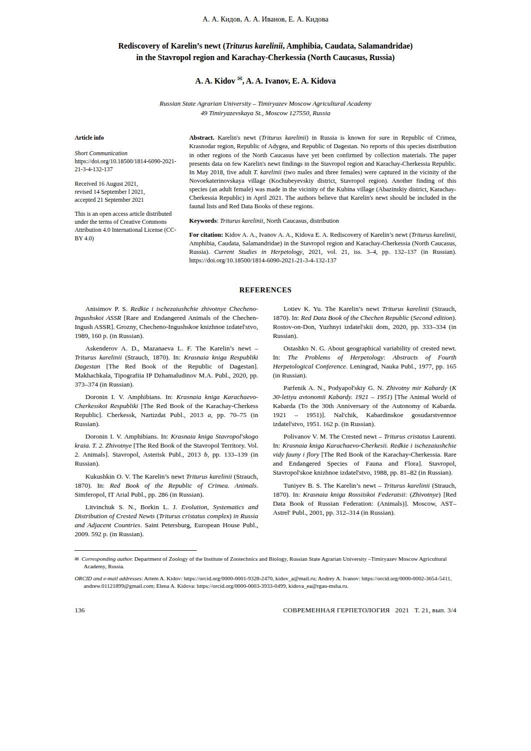А. А. Кидов, А. А. Иванов, Е. А. Кидова
Rediscovery of Karelin’s newt (Triturus karelinii, Amphibia, Caudata, Salamandridae)
in the Stavropol region and Karachay-Cherkessia (North Caucasus, Russia)
A. A. Kidov ✉, A. A. Ivanov, E. A. Kidova
Russian State Agrarian University – Timiryazev Moscow Agricultural Academy
49 Timiryazevskaya St., Moscow 127550, Russia
Article info
Short Communication
https://doi.org/10.18500/1814-6090-2021-21-3-4-132-137
Received 16 August 2021,
revised 14 September l 2021,
accepted 21 September 2021
This is an open access article distributed under the terms of Creative Commons Attribution 4.0 International License (CC-BY 4.0)
Abstract. Karelin's newt (Triturus karelinii) in Russia is known for sure in Republic of Crimea, Krasnodar region, Republic of Adygea, and Republic of Dagestan. No reports of this species distribution in other regions of the North Caucasus have yet been confirmed by collection materials. The paper presents data on few Karelin's newt findings in the Stavropol region and Karachay-Cherkessia Republic. In May 2018, five adult T. karelinii (two males and three females) were captured in the vicinity of the Novoekaterinovskaya village (Kochubeyevskiy district, Stavropol region). Another finding of this species (an adult female) was made in the vicinity of the Kubina village (Abazinskiy district, Karachay-Cherkessia Republic) in April 2021. The authors believe that Karelin's newt should be included in the faunal lists and Red Data Books of these regions.
Keywords: Triturus karelinii, North Caucasus, distribution
For citation: Kidov A. A., Ivanov A. A., Kidova E. A. Rediscovery of Karelin’s newt (Triturus karelinii, Amphibia, Caudata, Salamandridae) in the Stavropol region and Karachay-Cherkessia (North Caucasus, Russia). Current Studies in Herpetology, 2021, vol. 21, iss. 3–4, pp. 132–137 (in Russian). https://doi.org/10.18500/1814-6090-2021-21-3-4-132-137
REFERENCES
Anisimov P. S. Redkie i ischezaiushchie zhivotnye Checheno-Ingushskoi ASSR [Rare and Endangered Animals of the Chechen-Ingush ASSR]. Grozny, Checheno-Ingushskoe knizhnoe izdatel'stvo, 1989, 160 p. (in Russian).
Askenderov A. D., Mazanaeva L. F. The Karelin’s newt – Triturus karelinii (Strauch, 1870). In: Krasnaia kniga Respubliki Dagestan [The Red Book of the Republic of Dagestan]. Makhachkala, Tipografiia IP Dzhamaludinov M.A. Publ., 2020, pp. 373–374 (in Russian).
Doronin I. V. Amphibians. In: Krasnaia kniga Karachaevo-Cherkesskoi Respubliki [The Red Book of the Karachay-Cherkess Republic]. Cherkessk, Nartizdat Publ., 2013 a, pp. 70–75 (in Russian).
Doronin I. V. Amphibians. In: Krasnaia kniga Stavropol'skogo kraia. T. 2. Zhivotnye [The Red Book of the Stavropol Territory. Vol. 2. Animals]. Stavropol, Asterisk Publ., 2013 b, pp. 133–139 (in Russian).
Kukushkin O. V. The Karelin’s newt Triturus karelinii (Strauch, 1870). In: Red Book of the Republic of Crimea. Animals. Simferopol, IT Arial Publ., pp. 286 (in Russian).
Litvinchuk S. N., Borkin L. J. Evolution, Systematics and Distribution of Crested Newts (Triturus cristatus complex) in Russia and Adjacent Countries. Saint Petersburg, European House Publ., 2009. 592 p. (in Russian).
Lotiev K. Yu. The Karelin’s newt Triturus karelinii (Strauch, 1870). In: Red Data Book of the Chechen Republic (Second edition). Rostov-on-Don, Yuzhnyi izdatel'skii dom, 2020, pp. 333–334 (in Russian).
Ostashko N. G. About geographical variability of crested newt. In: The Problems of Herpetology: Abstracts of Fourth Herpetological Conference. Leningrad, Nauka Publ., 1977, pp. 165 (in Russian).
Parfenik A. N., Podyapol'skiy G. N. Zhivotny mir Kabardy (K 30-letiyu avtonomii Kabardy. 1921 – 1951) [The Animal World of Kabarda (To the 30th Anniversary of the Autonomy of Kabarda. 1921 – 1951)]. Nal'chik, Kabardinskoe gosudarstvennoe izdatel'stvo, 1951. 162 p. (in Russian).
Polivanov V. M. The Crested newt – Triturus cristatus Laurenti. In: Krasnaia kniga Karachaevo-Cherkesii. Redkie i ischezaiushchie vidy fauny i flory [The Red Book of the Karachay-Cherkessia. Rare and Endangered Species of Fauna and Flora]. Stavropol, Stavropol'skoe knizhnoe izdatel'stvo, 1988, pp. 81–82 (in Russian).
Tuniyev B. S. The Karelin’s newt – Triturus karelinii (Strauch, 1870). In: Krasnaia kniga Rossiiskoi Federatsii: (Zhivotnye) [Red Data Book of Russian Federation: (Animals)]. Moscow, AST–Astrel' Publ., 2001, pp. 312–314 (in Russian).
✉ Corresponding author. Department of Zoology of the Institute of Zootechnics and Biology, Russian State Agrarian University –Timiryazev Moscow Agricultural Academy, Russia.
ORCID and e-mail addresses: Artem A. Kidov: https://orcid.org/0000-0001-9328-2470, kidov_a@mail.ru; Andrey A. Ivanov: https://orcid.org/0000-0002-3654-5411, andrew.01121899@gmail.com; Elena A. Kidova: https://orcid.org/0000-0003-3933-0499, kidova_ea@rgau-msha.ru.
136 СОВРЕМЕННАЯ ГЕРПЕТОЛОГИЯ 2021 Т. 21, вып. 3/4